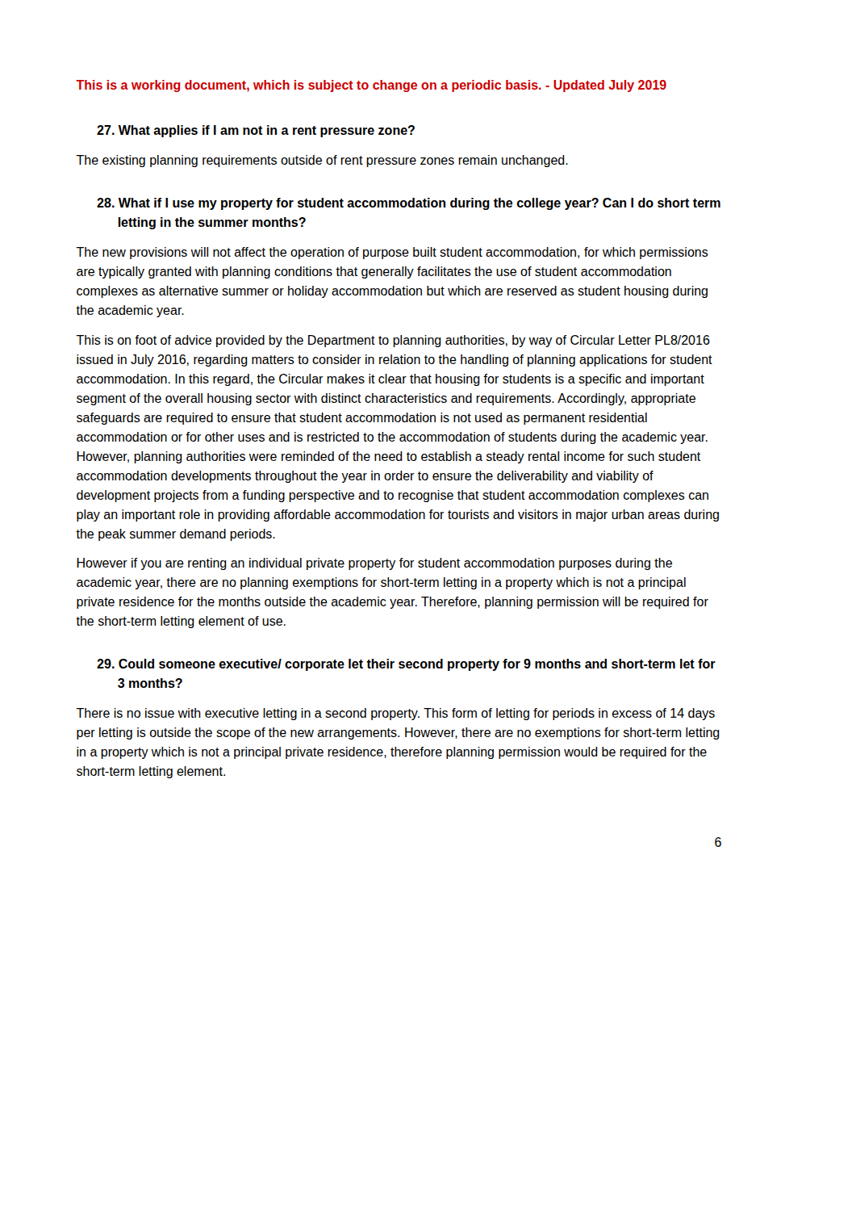This is a working document, which is subject to change on a periodic basis. - Updated July 2019
27. What applies if I am not in a rent pressure zone?
The existing planning requirements outside of rent pressure zones remain unchanged.
28. What if I use my property for student accommodation during the college year? Can I do short term letting in the summer months?
The new provisions will not affect the operation of purpose built student accommodation, for which permissions are typically granted with planning conditions that generally facilitates the use of student accommodation complexes as alternative summer or holiday accommodation but which are reserved as student housing during the academic year.
This is on foot of advice provided by the Department to planning authorities, by way of Circular Letter PL8/2016 issued in July 2016, regarding matters to consider in relation to the handling of planning applications for student accommodation. In this regard, the Circular makes it clear that housing for students is a specific and important segment of the overall housing sector with distinct characteristics and requirements. Accordingly, appropriate safeguards are required to ensure that student accommodation is not used as permanent residential accommodation or for other uses and is restricted to the accommodation of students during the academic year. However, planning authorities were reminded of the need to establish a steady rental income for such student accommodation developments throughout the year in order to ensure the deliverability and viability of development projects from a funding perspective and to recognise that student accommodation complexes can play an important role in providing affordable accommodation for tourists and visitors in major urban areas during the peak summer demand periods.
However if you are renting an individual private property for student accommodation purposes during the academic year, there are no planning exemptions for short-term letting in a property which is not a principal private residence for the months outside the academic year. Therefore, planning permission will be required for the short-term letting element of use.
29. Could someone executive/ corporate let their second property for 9 months and short-term let for 3 months?
There is no issue with executive letting in a second property. This form of letting for periods in excess of 14 days per letting is outside the scope of the new arrangements. However, there are no exemptions for short-term letting in a property which is not a principal private residence, therefore planning permission would be required for the short-term letting element.
6